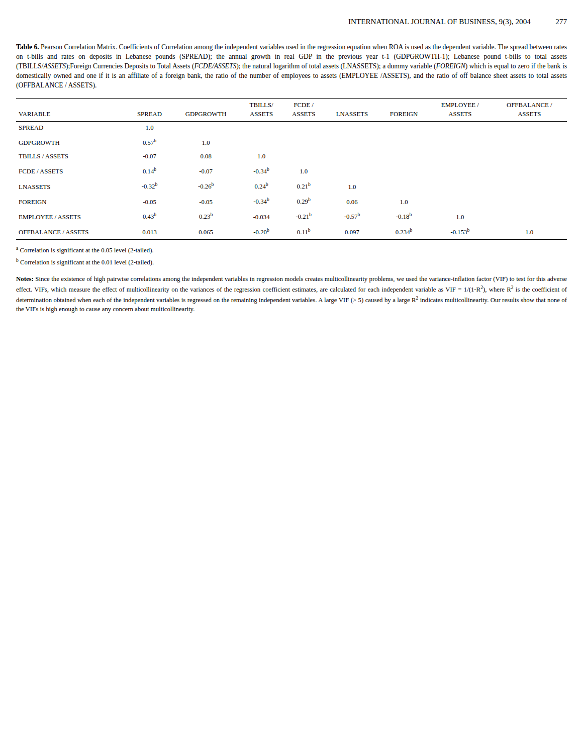INTERNATIONAL JOURNAL OF BUSINESS, 9(3), 2004 277
Table 6. Pearson Correlation Matrix. Coefficients of Correlation among the independent variables used in the regression equation when ROA is used as the dependent variable. The spread between rates on t-bills and rates on deposits in Lebanese pounds (SPREAD); the annual growth in real GDP in the previous year t-1 (GDPGROWTH-1); Lebanese pound t-bills to total assets (TBILLS/ASSETS);Foreign Currencies Deposits to Total Assets (FCDE/ASSETS); the natural logarithm of total assets (LNASSETS); a dummy variable (FOREIGN) which is equal to zero if the bank is domestically owned and one if it is an affiliate of a foreign bank, the ratio of the number of employees to assets (EMPLOYEE /ASSETS), and the ratio of off balance sheet assets to total assets (OFFBALANCE / ASSETS).
| VARIABLE | SPREAD | GDPGROWTH | TBILLS/ ASSETS | FCDE / ASSETS | LNASSETS | FOREIGN | EMPLOYEE / ASSETS | OFFBALANCE / ASSETS |
| --- | --- | --- | --- | --- | --- | --- | --- | --- |
| SPREAD | 1.0 | | | | | | | |
| GDPGROWTH | 0.57 b | 1.0 | | | | | | |
| TBILLS / ASSETS | -0.07 | 0.08 | 1.0 | | | | | |
| FCDE / ASSETS | 0.14 b | -0.07 | -0.34 b | 1.0 | | | | |
| LNASSETS | -0.32 b | -0.26 b | 0.24 b | 0.21 b | 1.0 | | | |
| FOREIGN | -0.05 | -0.05 | -0.34 b | 0.29 b | 0.06 | 1.0 | | |
| EMPLOYEE / ASSETS | 0.43 b | 0.23 b | -0.034 | -0.21 b | -0.57 b | -0.18 b | 1.0 | |
| OFFBALANCE / ASSETS | 0.013 | 0.065 | -0.20 b | 0.11 b | 0.097 | 0.234 b | -0.153 b | 1.0 |
a Correlation is significant at the 0.05 level (2-tailed).
b Correlation is significant at the 0.01 level (2-tailed).
Notes: Since the existence of high pairwise correlations among the independent variables in regression models creates multicollinearity problems, we used the variance-inflation factor (VIF) to test for this adverse effect. VIFs, which measure the effect of multicollinearity on the variances of the regression coefficient estimates, are calculated for each independent variable as VIF = 1/(1-R2), where R2 is the coefficient of determination obtained when each of the independent variables is regressed on the remaining independent variables. A large VIF (> 5) caused by a large R2 indicates multicollinearity. Our results show that none of the VIFs is high enough to cause any concern about multicollinearity.